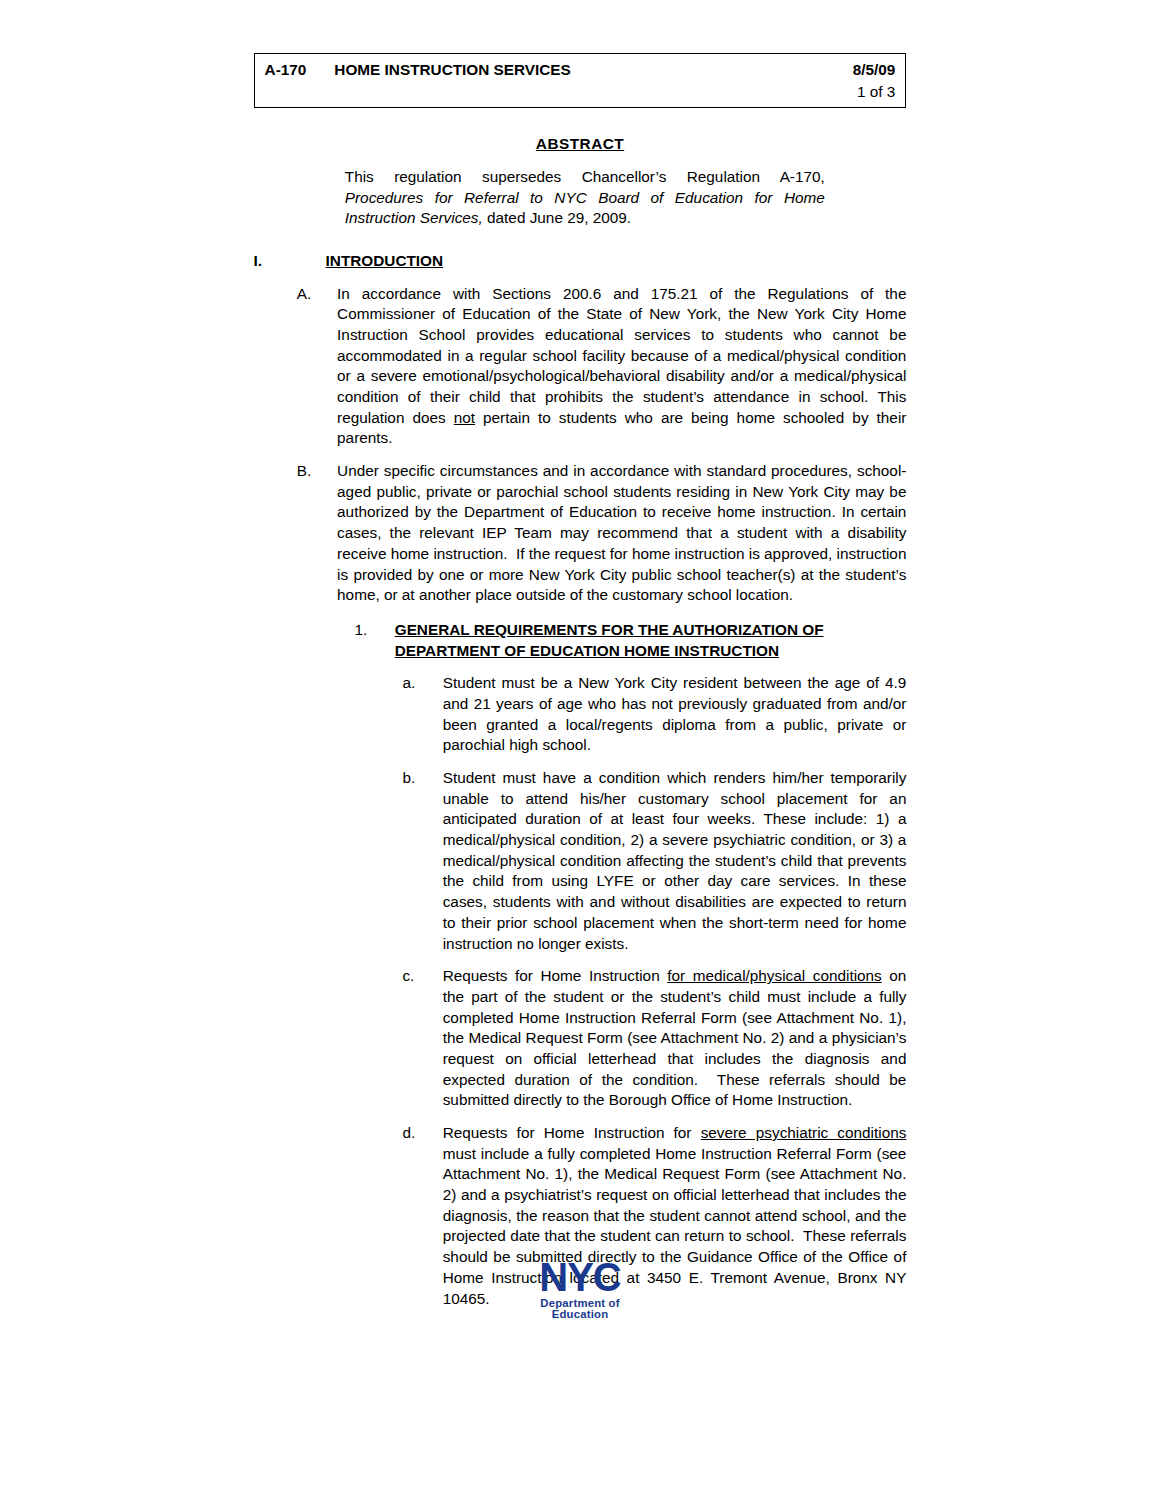A-170 HOME INSTRUCTION SERVICES
8/5/09
1 of 3
ABSTRACT
This regulation supersedes Chancellor’s Regulation A-170, Procedures for Referral to NYC Board of Education for Home Instruction Services, dated June 29, 2009.
I.
INTRODUCTION
A.
In accordance with Sections 200.6 and 175.21 of the Regulations of the Commissioner of Education of the State of New York, the New York City Home Instruction School provides educational services to students who cannot be accommodated in a regular school facility because of a medical/physical condition or a severe emotional/psychological/behavioral disability and/or a medical/physical condition of their child that prohibits the student’s attendance in school. This regulation does not pertain to students who are being home schooled by their parents.
B.
Under specific circumstances and in accordance with standard procedures, school-aged public, private or parochial school students residing in New York City may be authorized by the Department of Education to receive home instruction. In certain cases, the relevant IEP Team may recommend that a student with a disability receive home instruction. If the request for home instruction is approved, instruction is provided by one or more New York City public school teacher(s) at the student’s home, or at another place outside of the customary school location.
1.
GENERAL REQUIREMENTS FOR THE AUTHORIZATION OF DEPARTMENT OF EDUCATION HOME INSTRUCTION
a.
Student must be a New York City resident between the age of 4.9 and 21 years of age who has not previously graduated from and/or been granted a local/regents diploma from a public, private or parochial high school.
b.
Student must have a condition which renders him/her temporarily unable to attend his/her customary school placement for an anticipated duration of at least four weeks. These include: 1) a medical/physical condition, 2) a severe psychiatric condition, or 3) a medical/physical condition affecting the student’s child that prevents the child from using LYFE or other day care services. In these cases, students with and without disabilities are expected to return to their prior school placement when the short-term need for home instruction no longer exists.
c.
Requests for Home Instruction for medical/physical conditions on the part of the student or the student’s child must include a fully completed Home Instruction Referral Form (see Attachment No. 1), the Medical Request Form (see Attachment No. 2) and a physician’s request on official letterhead that includes the diagnosis and expected duration of the condition. These referrals should be submitted directly to the Borough Office of Home Instruction.
d.
Requests for Home Instruction for severe psychiatric conditions must include a fully completed Home Instruction Referral Form (see Attachment No. 1), the Medical Request Form (see Attachment No. 2) and a psychiatrist’s request on official letterhead that includes the diagnosis, the reason that the student cannot attend school, and the projected date that the student can return to school. These referrals should be submitted directly to the Guidance Office of the Office of Home Instruction located at 3450 E. Tremont Avenue, Bronx NY 10465.
NYC
Department of
Education